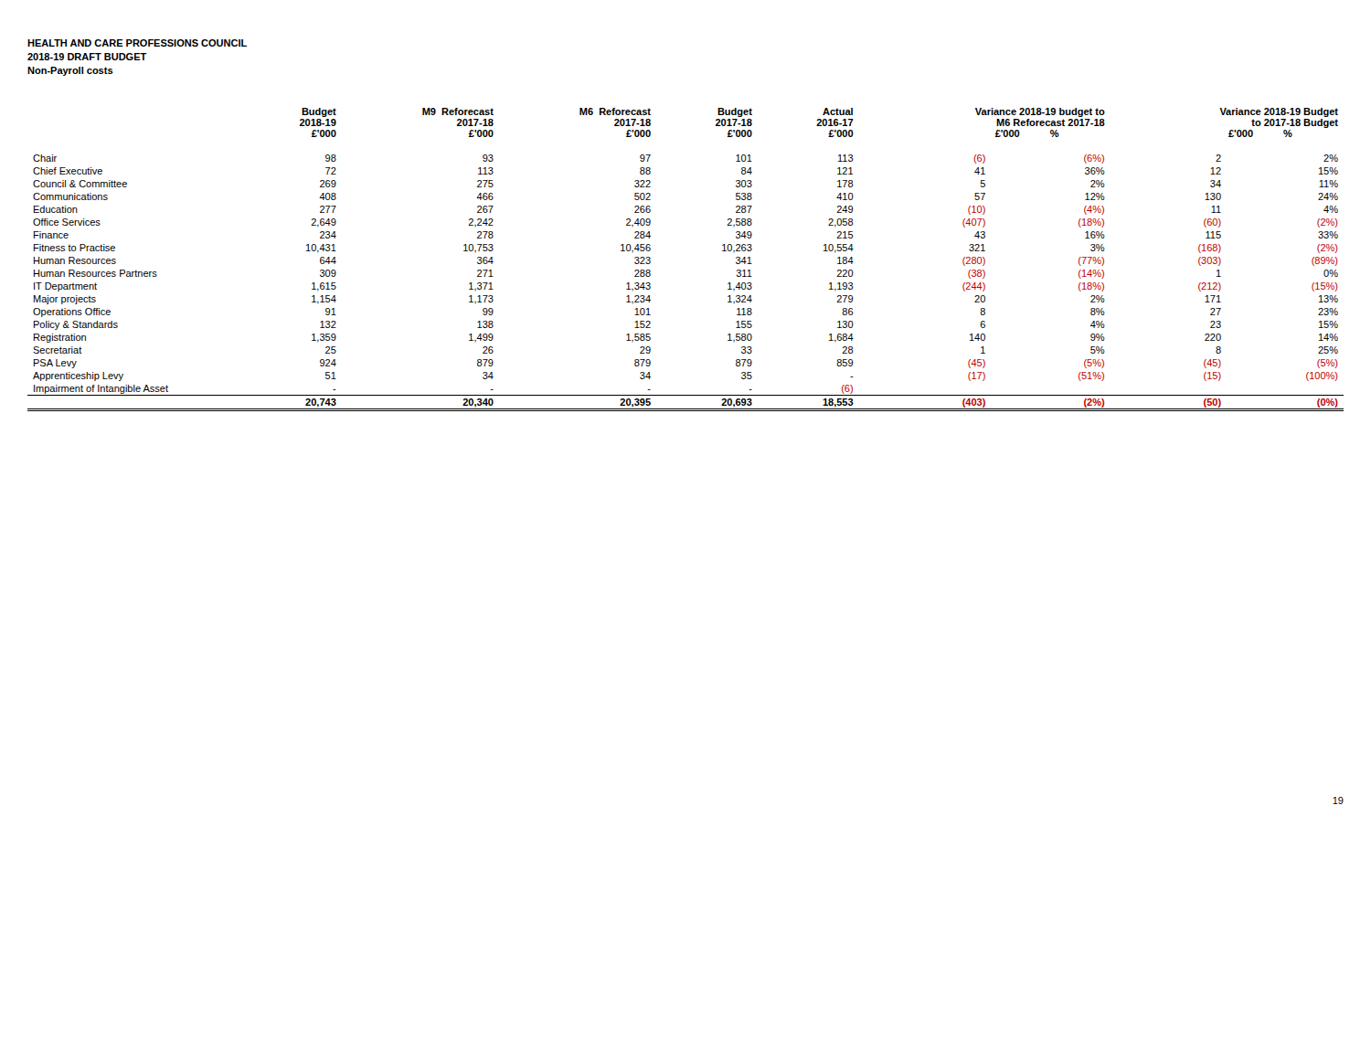HEALTH AND CARE PROFESSIONS COUNCIL
2018-19 DRAFT BUDGET
Non-Payroll costs
| | Budget 2018-19 £'000 | | M9 Reforecast 2017-18 £'000 | | M6 Reforecast 2017-18 £'000 | | Budget 2017-18 £'000 | | Actual 2016-17 £'000 | | Variance 2018-19 budget to M6 Reforecast 2017-18 £'000 % | | Variance 2018-19 Budget to 2017-18 Budget £'000 % |
| --- | --- | --- | --- | --- | --- | --- | --- | --- | --- | --- | --- | --- | --- |
| Chair | 98 | | 93 | | 97 | | 101 | | 113 | | (6) | (6%) | | 2 | 2% |
| Chief Executive | 72 | | 113 | | 88 | | 84 | | 121 | | 41 | 36% | | 12 | 15% |
| Council & Committee | 269 | | 275 | | 322 | | 303 | | 178 | | 5 | 2% | | 34 | 11% |
| Communications | 408 | | 466 | | 502 | | 538 | | 410 | | 57 | 12% | | 130 | 24% |
| Education | 277 | | 267 | | 266 | | 287 | | 249 | | (10) | (4%) | | 11 | 4% |
| Office Services | 2,649 | | 2,242 | | 2,409 | | 2,588 | | 2,058 | | (407) | (18%) | | (60) | (2%) |
| Finance | 234 | | 278 | | 284 | | 349 | | 215 | | 43 | 16% | | 115 | 33% |
| Fitness to Practise | 10,431 | | 10,753 | | 10,456 | | 10,263 | | 10,554 | | 321 | 3% | | (168) | (2%) |
| Human Resources | 644 | | 364 | | 323 | | 341 | | 184 | | (280) | (77%) | | (303) | (89%) |
| Human Resources Partners | 309 | | 271 | | 288 | | 311 | | 220 | | (38) | (14%) | | 1 | 0% |
| IT Department | 1,615 | | 1,371 | | 1,343 | | 1,403 | | 1,193 | | (244) | (18%) | | (212) | (15%) |
| Major projects | 1,154 | | 1,173 | | 1,234 | | 1,324 | | 279 | | 20 | 2% | | 171 | 13% |
| Operations Office | 91 | | 99 | | 101 | | 118 | | 86 | | 8 | 8% | | 27 | 23% |
| Policy & Standards | 132 | | 138 | | 152 | | 155 | | 130 | | 6 | 4% | | 23 | 15% |
| Registration | 1,359 | | 1,499 | | 1,585 | | 1,580 | | 1,684 | | 140 | 9% | | 220 | 14% |
| Secretariat | 25 | | 26 | | 29 | | 33 | | 28 | | 1 | 5% | | 8 | 25% |
| PSA Levy | 924 | | 879 | | 879 | | 879 | | 859 | | (45) | (5%) | | (45) | (5%) |
| Apprenticeship Levy | 51 | | 34 | | 34 | | 35 | | - | | (17) | (51%) | | (15) | (100%) |
| Impairment of Intangible Asset | - | | - | | - | | - | | (6) | | | | | | |
| | 20,743 | | 20,340 | | 20,395 | | 20,693 | | 18,553 | | (403) | (2%) | | (50) | (0%) |
19